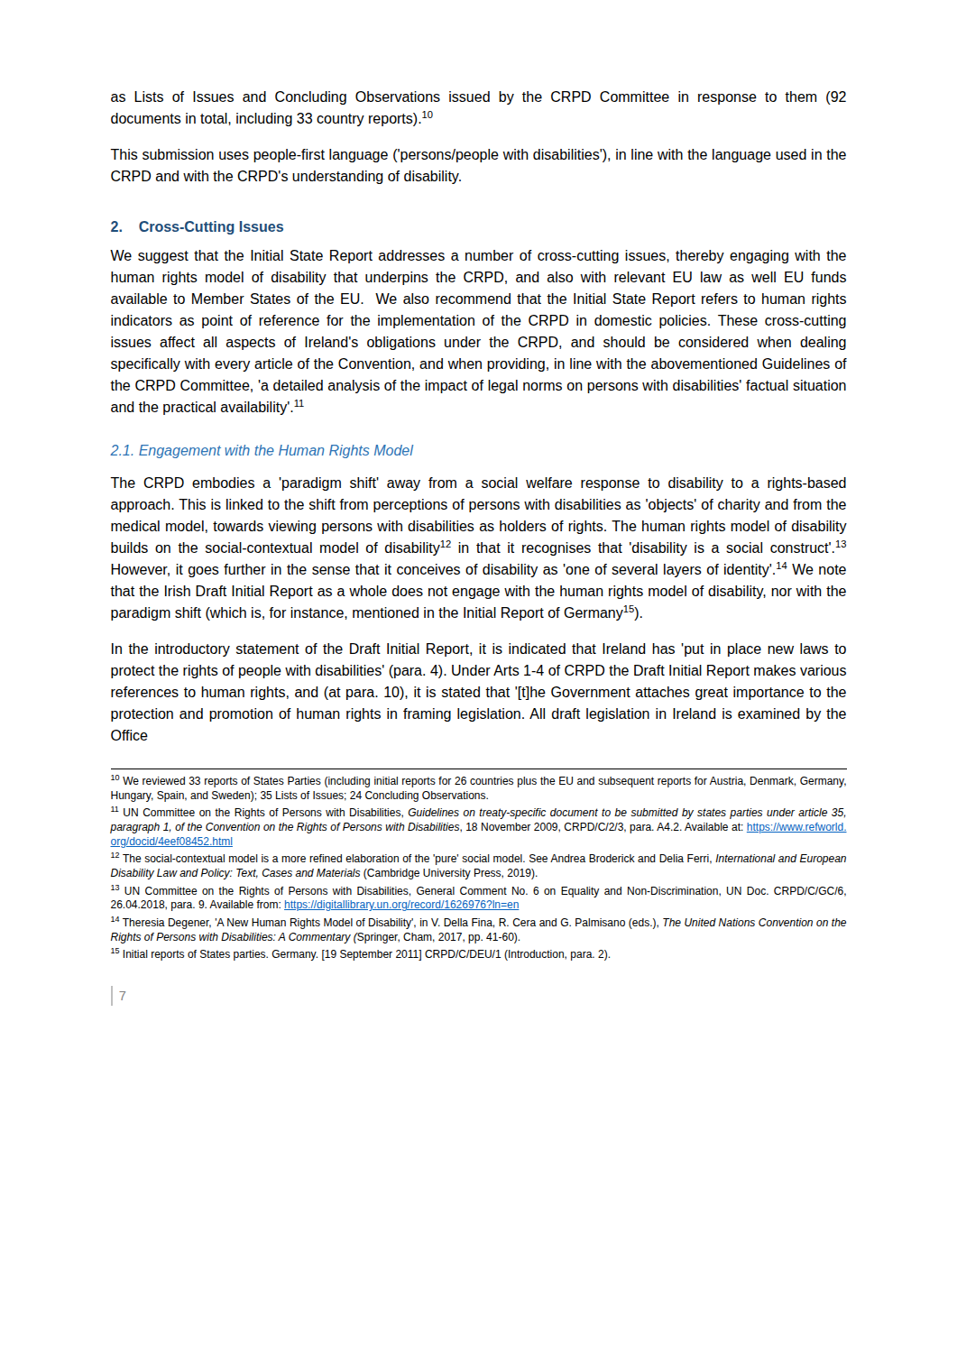as Lists of Issues and Concluding Observations issued by the CRPD Committee in response to them (92 documents in total, including 33 country reports).10
This submission uses people-first language ('persons/people with disabilities'), in line with the language used in the CRPD and with the CRPD's understanding of disability.
2. Cross-Cutting Issues
We suggest that the Initial State Report addresses a number of cross-cutting issues, thereby engaging with the human rights model of disability that underpins the CRPD, and also with relevant EU law as well EU funds available to Member States of the EU. We also recommend that the Initial State Report refers to human rights indicators as point of reference for the implementation of the CRPD in domestic policies. These cross-cutting issues affect all aspects of Ireland's obligations under the CRPD, and should be considered when dealing specifically with every article of the Convention, and when providing, in line with the abovementioned Guidelines of the CRPD Committee, 'a detailed analysis of the impact of legal norms on persons with disabilities' factual situation and the practical availability'.11
2.1. Engagement with the Human Rights Model
The CRPD embodies a 'paradigm shift' away from a social welfare response to disability to a rights-based approach. This is linked to the shift from perceptions of persons with disabilities as 'objects' of charity and from the medical model, towards viewing persons with disabilities as holders of rights. The human rights model of disability builds on the social-contextual model of disability12 in that it recognises that 'disability is a social construct'.13 However, it goes further in the sense that it conceives of disability as 'one of several layers of identity'.14 We note that the Irish Draft Initial Report as a whole does not engage with the human rights model of disability, nor with the paradigm shift (which is, for instance, mentioned in the Initial Report of Germany15).
In the introductory statement of the Draft Initial Report, it is indicated that Ireland has 'put in place new laws to protect the rights of people with disabilities' (para. 4). Under Arts 1-4 of CRPD the Draft Initial Report makes various references to human rights, and (at para. 10), it is stated that '[t]he Government attaches great importance to the protection and promotion of human rights in framing legislation. All draft legislation in Ireland is examined by the Office
10 We reviewed 33 reports of States Parties (including initial reports for 26 countries plus the EU and subsequent reports for Austria, Denmark, Germany, Hungary, Spain, and Sweden); 35 Lists of Issues; 24 Concluding Observations.
11 UN Committee on the Rights of Persons with Disabilities, Guidelines on treaty-specific document to be submitted by states parties under article 35, paragraph 1, of the Convention on the Rights of Persons with Disabilities, 18 November 2009, CRPD/C/2/3, para. A4.2. Available at: https://www.refworld.org/docid/4eef08452.html
12 The social-contextual model is a more refined elaboration of the 'pure' social model. See Andrea Broderick and Delia Ferri, International and European Disability Law and Policy: Text, Cases and Materials (Cambridge University Press, 2019).
13 UN Committee on the Rights of Persons with Disabilities, General Comment No. 6 on Equality and Non-Discrimination, UN Doc. CRPD/C/GC/6, 26.04.2018, para. 9. Available from: https://digitallibrary.un.org/record/1626976?ln=en
14 Theresia Degener, 'A New Human Rights Model of Disability', in V. Della Fina, R. Cera and G. Palmisano (eds.), The United Nations Convention on the Rights of Persons with Disabilities: A Commentary (Springer, Cham, 2017, pp. 41-60).
15 Initial reports of States parties. Germany. [19 September 2011] CRPD/C/DEU/1 (Introduction, para. 2).
7